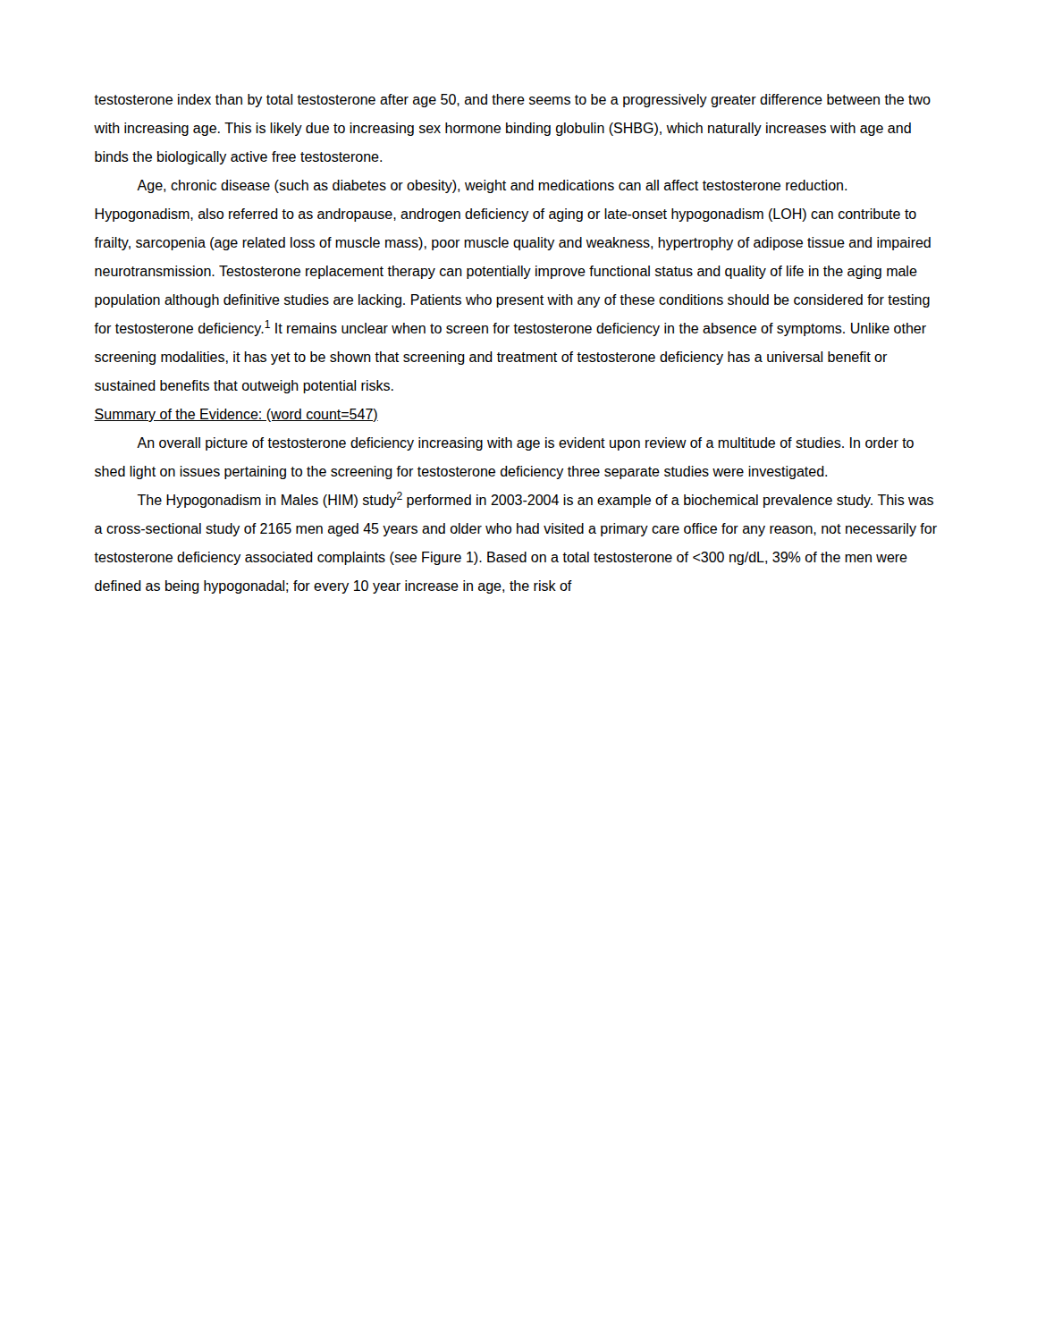testosterone index than by total testosterone after age 50, and there seems to be a progressively greater difference between the two with increasing age. This is likely due to increasing sex hormone binding globulin (SHBG), which naturally increases with age and binds the biologically active free testosterone.
Age, chronic disease (such as diabetes or obesity), weight and medications can all affect testosterone reduction. Hypogonadism, also referred to as andropause, androgen deficiency of aging or late-onset hypogonadism (LOH) can contribute to frailty, sarcopenia (age related loss of muscle mass), poor muscle quality and weakness, hypertrophy of adipose tissue and impaired neurotransmission. Testosterone replacement therapy can potentially improve functional status and quality of life in the aging male population although definitive studies are lacking. Patients who present with any of these conditions should be considered for testing for testosterone deficiency.1 It remains unclear when to screen for testosterone deficiency in the absence of symptoms. Unlike other screening modalities, it has yet to be shown that screening and treatment of testosterone deficiency has a universal benefit or sustained benefits that outweigh potential risks.
Summary of the Evidence: (word count=547)
An overall picture of testosterone deficiency increasing with age is evident upon review of a multitude of studies. In order to shed light on issues pertaining to the screening for testosterone deficiency three separate studies were investigated.
The Hypogonadism in Males (HIM) study2 performed in 2003-2004 is an example of a biochemical prevalence study. This was a cross-sectional study of 2165 men aged 45 years and older who had visited a primary care office for any reason, not necessarily for testosterone deficiency associated complaints (see Figure 1). Based on a total testosterone of <300 ng/dL, 39% of the men were defined as being hypogonadal; for every 10 year increase in age, the risk of